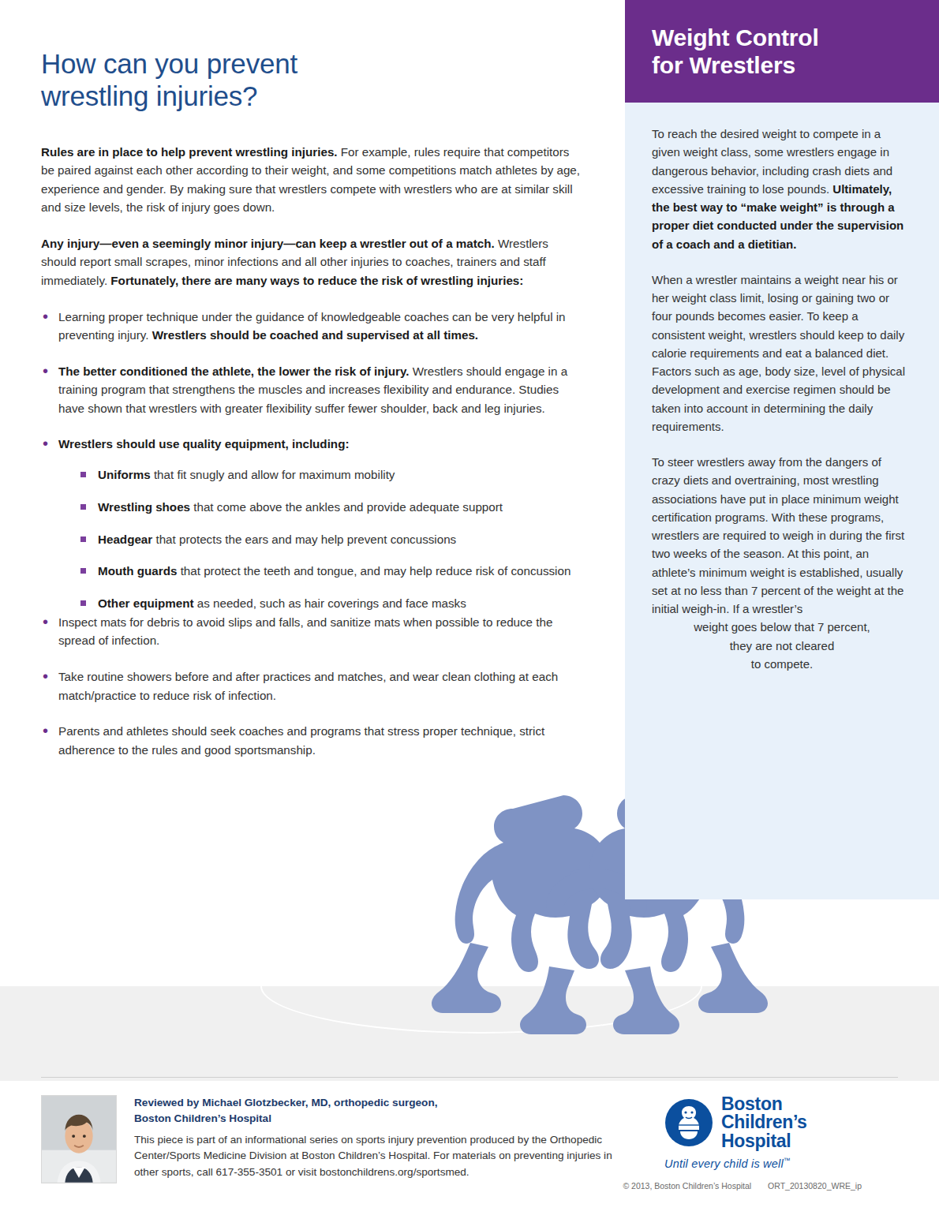How can you prevent
wrestling injuries?
Rules are in place to help prevent wrestling injuries. For example, rules require that competitors be paired against each other according to their weight, and some competitions match athletes by age, experience and gender. By making sure that wrestlers compete with wrestlers who are at similar skill and size levels, the risk of injury goes down.
Any injury—even a seemingly minor injury—can keep a wrestler out of a match. Wrestlers should report small scrapes, minor infections and all other injuries to coaches, trainers and staff immediately. Fortunately, there are many ways to reduce the risk of wrestling injuries:
Learning proper technique under the guidance of knowledgeable coaches can be very helpful in preventing injury. Wrestlers should be coached and supervised at all times.
The better conditioned the athlete, the lower the risk of injury. Wrestlers should engage in a training program that strengthens the muscles and increases flexibility and endurance. Studies have shown that wrestlers with greater flexibility suffer fewer shoulder, back and leg injuries.
Wrestlers should use quality equipment, including:
Uniforms that fit snugly and allow for maximum mobility
Wrestling shoes that come above the ankles and provide adequate support
Headgear that protects the ears and may help prevent concussions
Mouth guards that protect the teeth and tongue, and may help reduce risk of concussion
Other equipment as needed, such as hair coverings and face masks
Inspect mats for debris to avoid slips and falls, and sanitize mats when possible to reduce the spread of infection.
Take routine showers before and after practices and matches, and wear clean clothing at each match/practice to reduce risk of infection.
Parents and athletes should seek coaches and programs that stress proper technique, strict adherence to the rules and good sportsmanship.
Weight Control
for Wrestlers
To reach the desired weight to compete in a given weight class, some wrestlers engage in dangerous behavior, including crash diets and excessive training to lose pounds. Ultimately, the best way to “make weight” is through a proper diet conducted under the supervision of a coach and a dietitian.
When a wrestler maintains a weight near his or her weight class limit, losing or gaining two or four pounds becomes easier. To keep a consistent weight, wrestlers should keep to daily calorie requirements and eat a balanced diet. Factors such as age, body size, level of physical development and exercise regimen should be taken into account in determining the daily requirements.
To steer wrestlers away from the dangers of crazy diets and overtraining, most wrestling associations have put in place minimum weight certification programs. With these programs, wrestlers are required to weigh in during the first two weeks of the season. At this point, an athlete’s minimum weight is established, usually set at no less than 7 percent of the weight at the initial weigh-in. If a wrestler’s weight goes below that 7 percent, they are not cleared to compete.
Reviewed by Michael Glotzbecker, MD, orthopedic surgeon,
Boston Children’s Hospital This piece is part of an informational series on sports injury prevention produced by the Orthopedic Center/Sports Medicine Division at Boston Children’s Hospital. For materials on preventing injuries in other sports, call 617-355-3501 or visit bostonchildrens.org/sportsmed.
Boston
Children’s
Hospital
Until every child is well™
© 2013, Boston Children’s Hospital ORT_20130820_WRE_ip